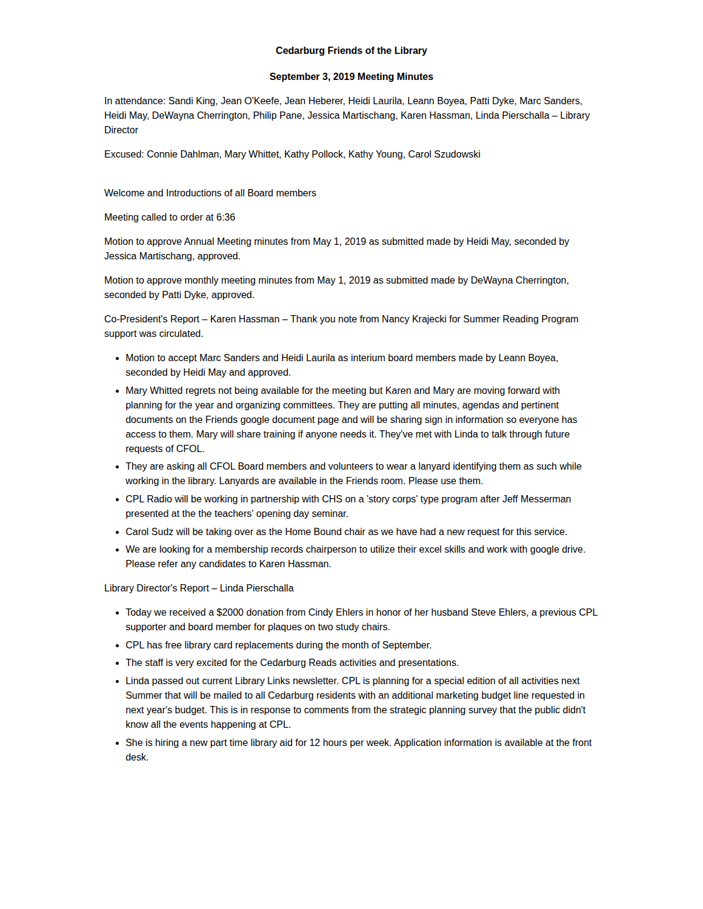Cedarburg Friends of the Library
September 3, 2019 Meeting Minutes
In attendance: Sandi King, Jean O'Keefe, Jean Heberer, Heidi Laurila, Leann Boyea, Patti Dyke, Marc Sanders, Heidi May, DeWayna Cherrington, Philip Pane, Jessica Martischang, Karen Hassman, Linda Pierschalla – Library Director
Excused: Connie Dahlman, Mary Whittet, Kathy Pollock, Kathy Young, Carol Szudowski
Welcome and Introductions of all Board members
Meeting called to order at 6:36
Motion to approve Annual Meeting minutes from May 1, 2019 as submitted made by Heidi May, seconded by Jessica Martischang, approved.
Motion to approve monthly meeting minutes from May 1, 2019 as submitted made by DeWayna Cherrington, seconded by Patti Dyke, approved.
Co-President's Report – Karen Hassman – Thank you note from Nancy Krajecki for Summer Reading Program support was circulated.
Motion to accept Marc Sanders and Heidi Laurila as interium board members made by Leann Boyea, seconded by Heidi May and approved.
Mary Whitted regrets not being available for the meeting but Karen and Mary are moving forward with planning for the year and organizing committees. They are putting all minutes, agendas and pertinent documents on the Friends google document page and will be sharing sign in information so everyone has access to them. Mary will share training if anyone needs it. They've met with Linda to talk through future requests of CFOL.
They are asking all CFOL Board members and volunteers to wear a lanyard identifying them as such while working in the library. Lanyards are available in the Friends room. Please use them.
CPL Radio will be working in partnership with CHS on a 'story corps' type program after Jeff Messerman presented at the the teachers' opening day seminar.
Carol Sudz will be taking over as the Home Bound chair as we have had a new request for this service.
We are looking for a membership records chairperson to utilize their excel skills and work with google drive. Please refer any candidates to Karen Hassman.
Library Director's Report – Linda Pierschalla
Today we received a $2000 donation from Cindy Ehlers in honor of her husband Steve Ehlers, a previous CPL supporter and board member for plaques on two study chairs.
CPL has free library card replacements during the month of September.
The staff is very excited for the Cedarburg Reads activities and presentations.
Linda passed out current Library Links newsletter. CPL is planning for a special edition of all activities next Summer that will be mailed to all Cedarburg residents with an additional marketing budget line requested in next year's budget. This is in response to comments from the strategic planning survey that the public didn't know all the events happening at CPL.
She is hiring a new part time library aid for 12 hours per week. Application information is available at the front desk.